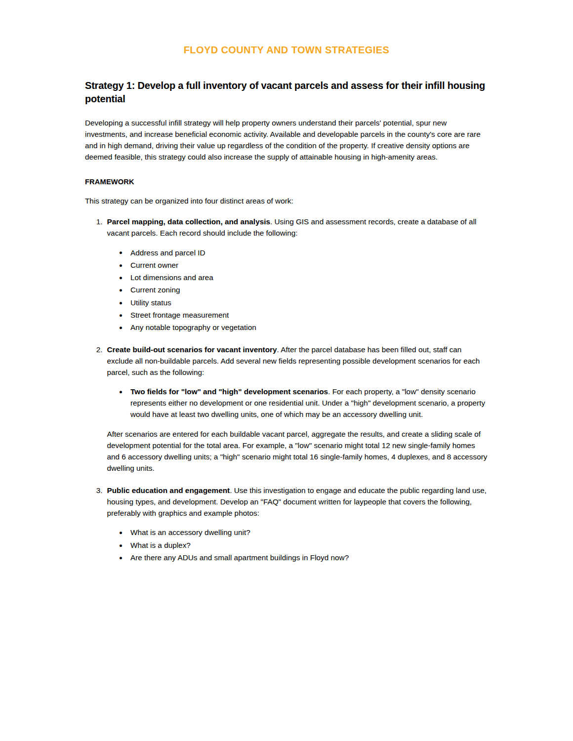FLOYD COUNTY AND TOWN STRATEGIES
Strategy 1: Develop a full inventory of vacant parcels and assess for their infill housing potential
Developing a successful infill strategy will help property owners understand their parcels' potential, spur new investments, and increase beneficial economic activity. Available and developable parcels in the county's core are rare and in high demand, driving their value up regardless of the condition of the property. If creative density options are deemed feasible, this strategy could also increase the supply of attainable housing in high-amenity areas.
FRAMEWORK
This strategy can be organized into four distinct areas of work:
Parcel mapping, data collection, and analysis. Using GIS and assessment records, create a database of all vacant parcels. Each record should include the following:
Address and parcel ID
Current owner
Lot dimensions and area
Current zoning
Utility status
Street frontage measurement
Any notable topography or vegetation
Create build-out scenarios for vacant inventory. After the parcel database has been filled out, staff can exclude all non-buildable parcels. Add several new fields representing possible development scenarios for each parcel, such as the following:
Two fields for "low" and "high" development scenarios. For each property, a "low" density scenario represents either no development or one residential unit. Under a "high" development scenario, a property would have at least two dwelling units, one of which may be an accessory dwelling unit.
After scenarios are entered for each buildable vacant parcel, aggregate the results, and create a sliding scale of development potential for the total area. For example, a "low" scenario might total 12 new single-family homes and 6 accessory dwelling units; a "high" scenario might total 16 single-family homes, 4 duplexes, and 8 accessory dwelling units.
Public education and engagement. Use this investigation to engage and educate the public regarding land use, housing types, and development. Develop an "FAQ" document written for laypeople that covers the following, preferably with graphics and example photos:
What is an accessory dwelling unit?
What is a duplex?
Are there any ADUs and small apartment buildings in Floyd now?